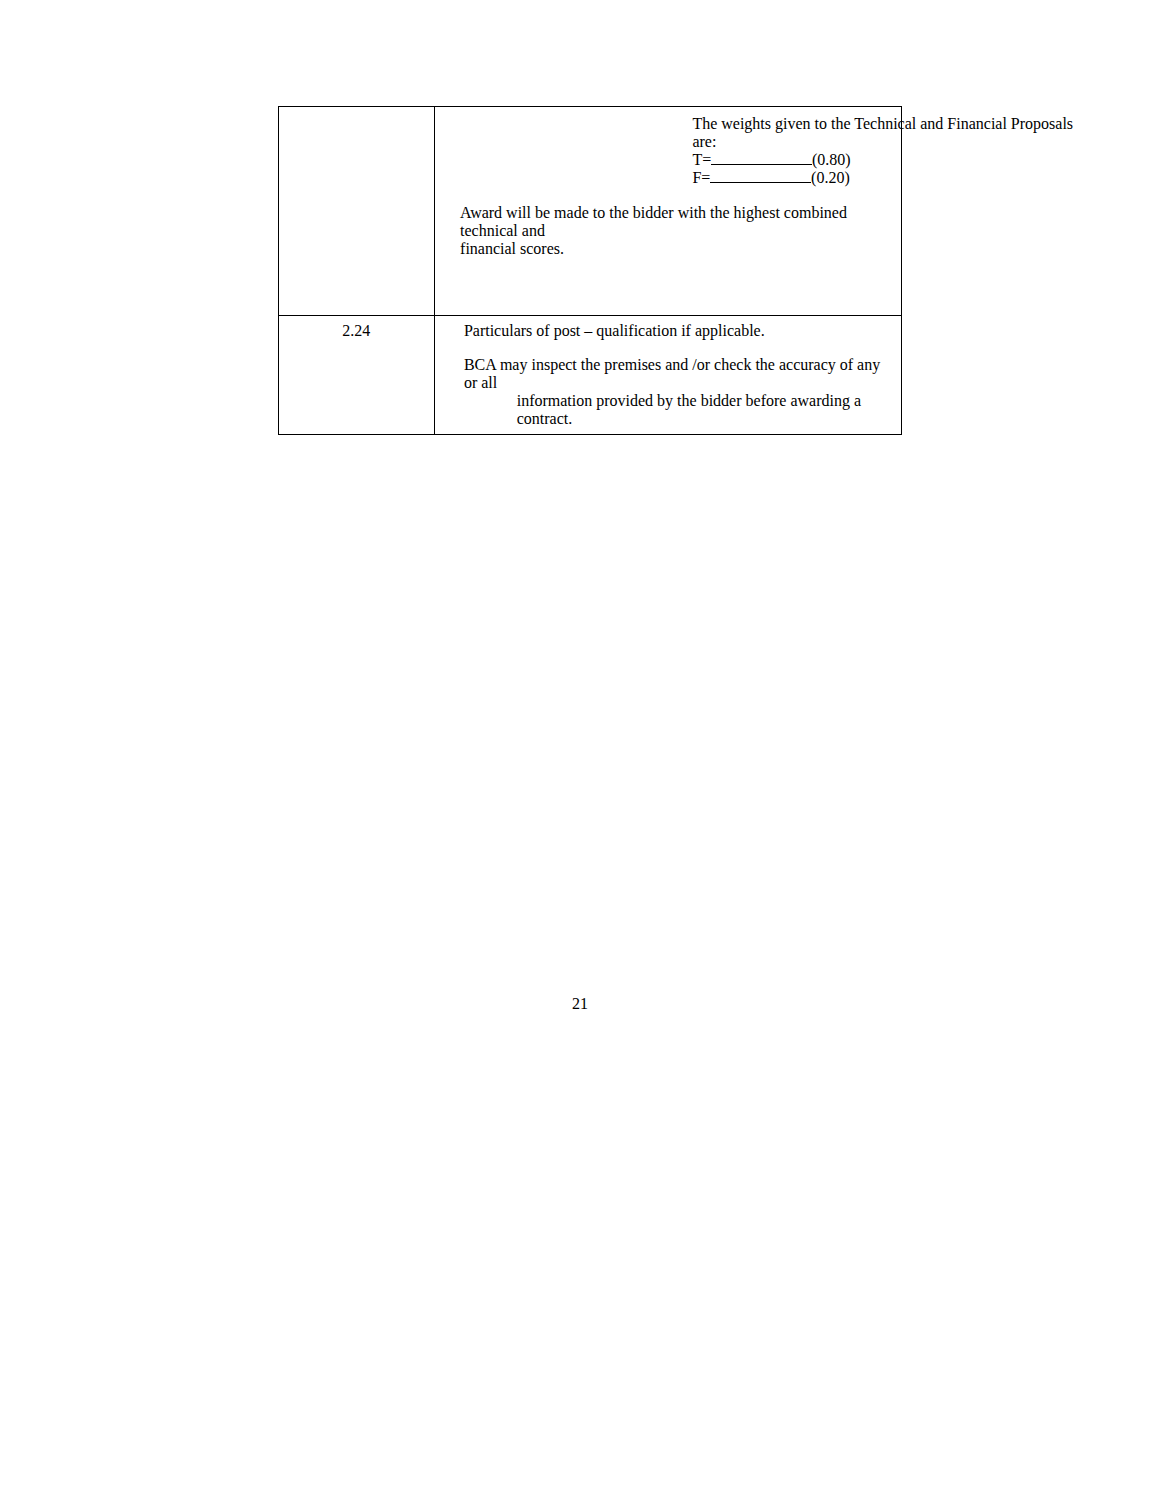| | The weights given to the Technical and Financial Proposals are: T= (0.80) F= (0.20) Award will be made to the bidder with the highest combined technical and financial scores. |
| 2.24 | Particulars of post – qualification if applicable. BCA may inspect the premises and /or check the accuracy of any or all information provided by the bidder before awarding a contract. |
21